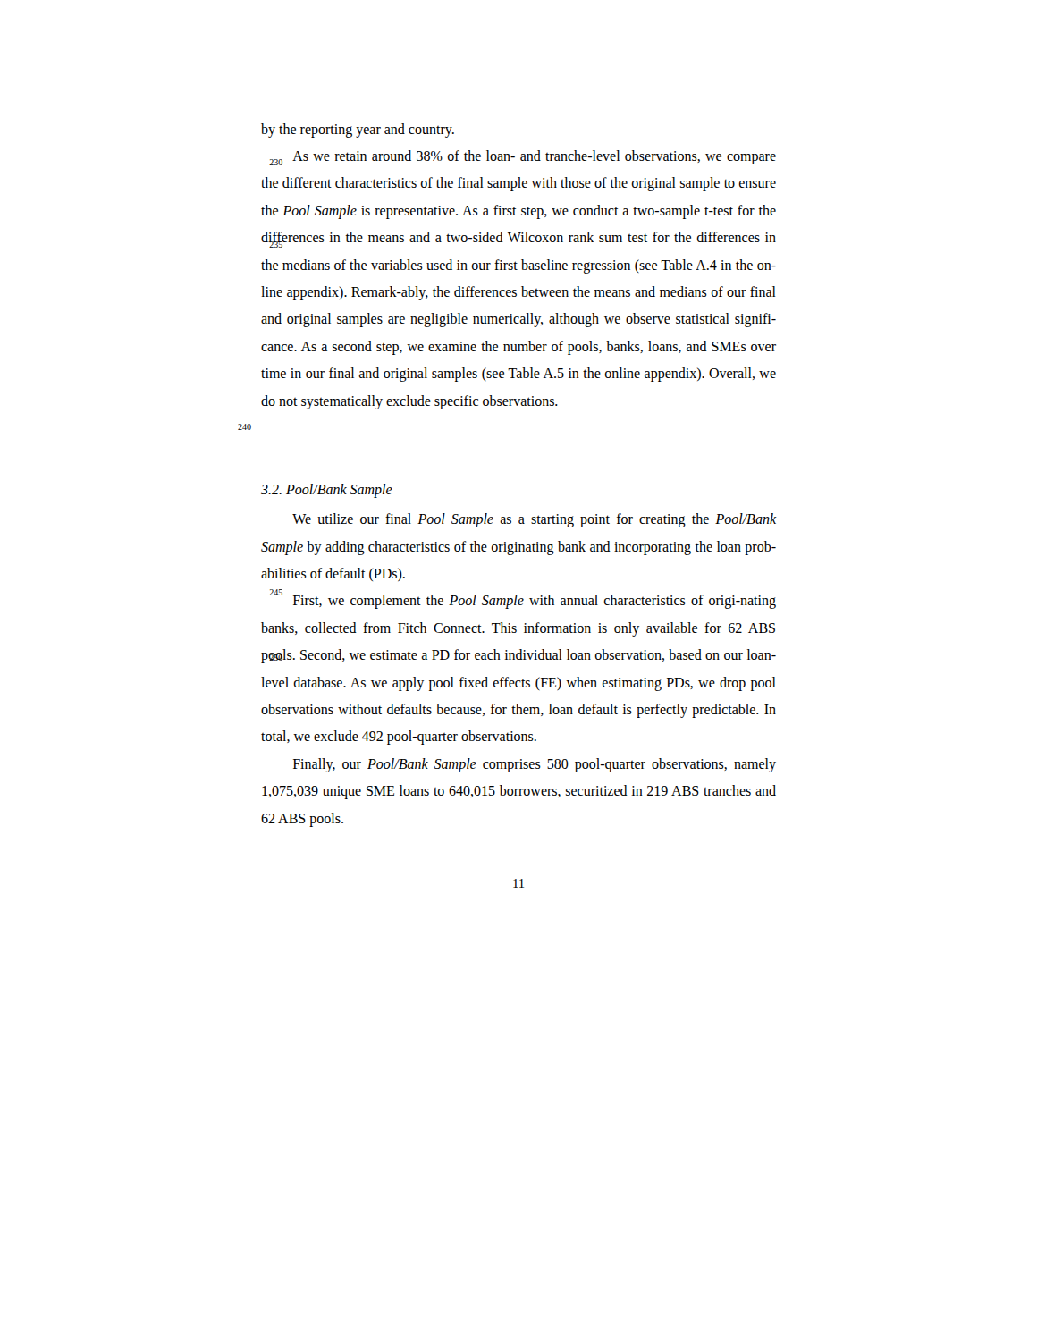by the reporting year and country.
As we retain around 38% of the loan- and tranche-level observations, we 230 compare the different characteristics of the final sample with those of the original sample to ensure the Pool Sample is representative. As a first step, we conduct a two-sample t-test for the differences in the means and a two-sided Wilcoxon rank sum test for the differences in the medians of the variables used in our first baseline regression (see Table A.4 in the online appendix). Remark-235ably, the differences between the means and medians of our final and original samples are negligible numerically, although we observe statistical significance. As a second step, we examine the number of pools, banks, loans, and SMEs over time in our final and original samples (see Table A.5 in the online appendix). Overall, we do not systematically exclude specific observations.
240
3.2. Pool/Bank Sample
We utilize our final Pool Sample as a starting point for creating the Pool/Bank Sample by adding characteristics of the originating bank and incorporating the loan probabilities of default (PDs).
First, we complement the Pool Sample with annual characteristics of origi-245nating banks, collected from Fitch Connect. This information is only available for 62 ABS pools. Second, we estimate a PD for each individual loan observation, based on our loan-level database. As we apply pool fixed effects (FE) when estimating PDs, we drop pool observations without defaults because, for250 them, loan default is perfectly predictable. In total, we exclude 492 pool-quarter observations.
Finally, our Pool/Bank Sample comprises 580 pool-quarter observations, namely 1,075,039 unique SME loans to 640,015 borrowers, securitized in 219 ABS tranches and 62 ABS pools.
11